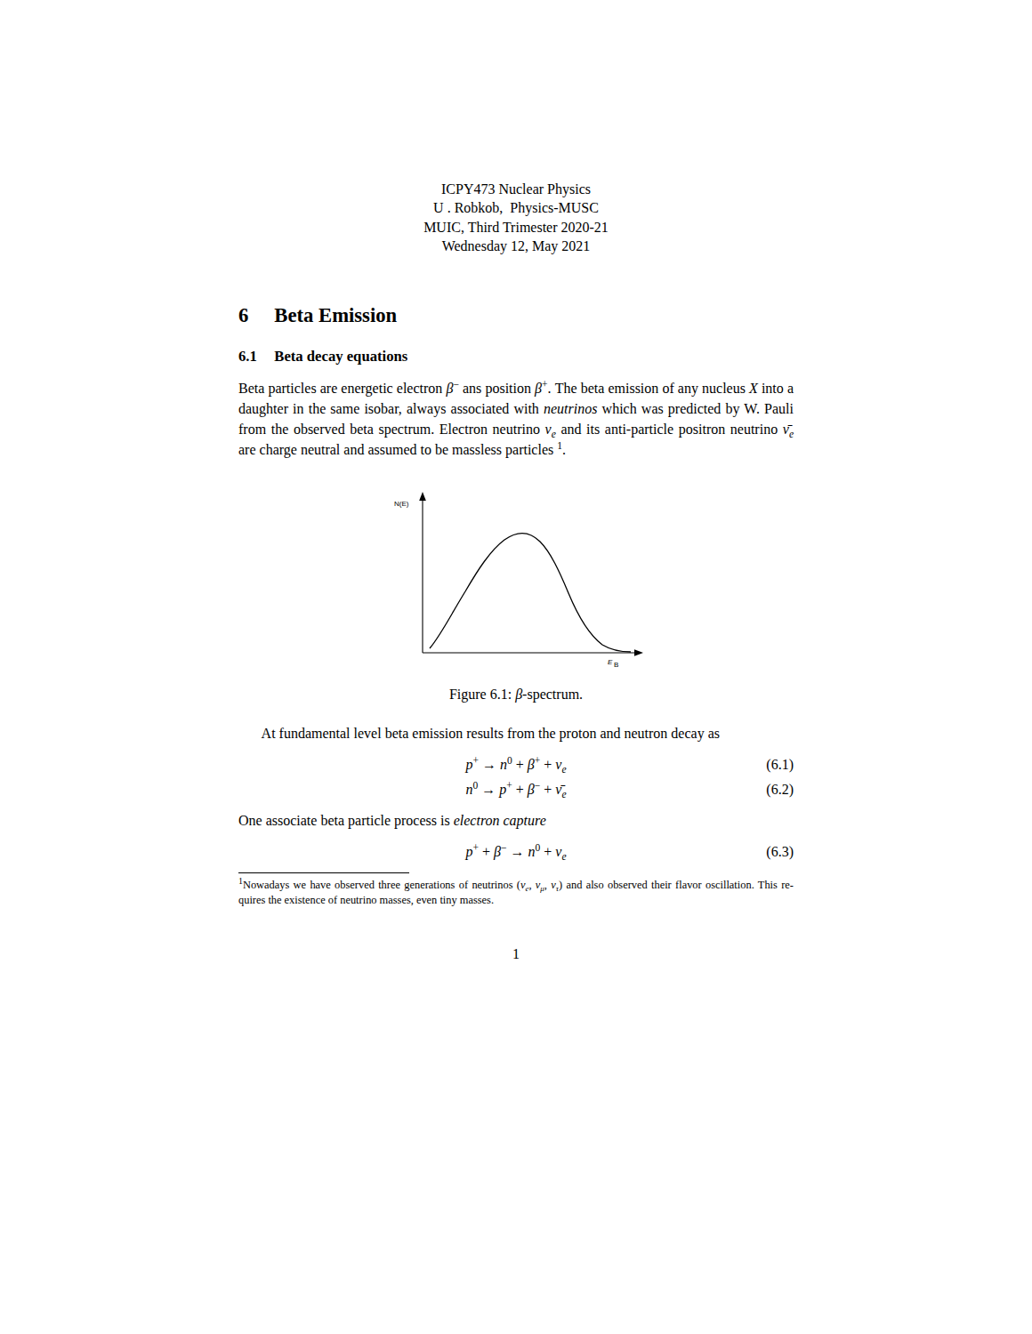ICPY473 Nuclear Physics
U . Robkob, Physics-MUSC
MUIC, Third Trimester 2020-21
Wednesday 12, May 2021
6 Beta Emission
6.1 Beta decay equations
Beta particles are energetic electron β− ans position β+. The beta emission of any nucleus X into a daughter in the same isobar, always associated with neutrinos which was predicted by W. Pauli from the observed beta spectrum. Electron neutrino νe and its anti-particle positron neutrino ν̄e are charge neutral and assumed to be massless particles 1.
N(E) E B
Figure 6.1: β-spectrum.
At fundamental level beta emission results from the proton and neutron decay as
p+ → n0 + β+ + νe (6.1)
n0 → p+ + β− + ν̄e (6.2)
One associate beta particle process is electron capture
p+ + β− → n0 + νe (6.3)
1Nowadays we have observed three generations of neutrinos (νe, νμ, ντ) and also observed their flavor oscillation. This requires the existence of neutrino masses, even tiny masses.
1